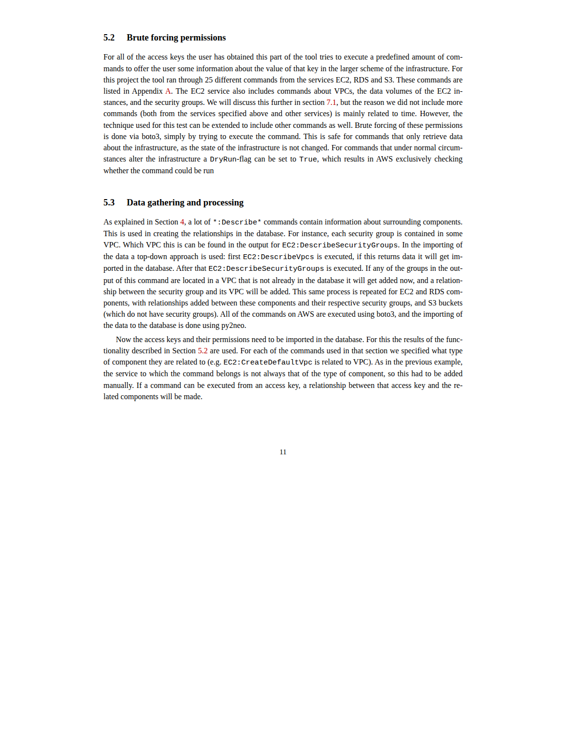5.2 Brute forcing permissions
For all of the access keys the user has obtained this part of the tool tries to execute a predefined amount of commands to offer the user some information about the value of that key in the larger scheme of the infrastructure. For this project the tool ran through 25 different commands from the services EC2, RDS and S3. These commands are listed in Appendix A. The EC2 service also includes commands about VPCs, the data volumes of the EC2 instances, and the security groups. We will discuss this further in section 7.1, but the reason we did not include more commands (both from the services specified above and other services) is mainly related to time. However, the technique used for this test can be extended to include other commands as well. Brute forcing of these permissions is done via boto3, simply by trying to execute the command. This is safe for commands that only retrieve data about the infrastructure, as the state of the infrastructure is not changed. For commands that under normal circumstances alter the infrastructure a DryRun-flag can be set to True, which results in AWS exclusively checking whether the command could be run
5.3 Data gathering and processing
As explained in Section 4, a lot of *:Describe* commands contain information about surrounding components. This is used in creating the relationships in the database. For instance, each security group is contained in some VPC. Which VPC this is can be found in the output for EC2:DescribeSecurityGroups. In the importing of the data a top-down approach is used: first EC2:DescribeVpcs is executed, if this returns data it will get imported in the database. After that EC2:DescribeSecurityGroups is executed. If any of the groups in the output of this command are located in a VPC that is not already in the database it will get added now, and a relationship between the security group and its VPC will be added. This same process is repeated for EC2 and RDS components, with relationships added between these components and their respective security groups, and S3 buckets (which do not have security groups). All of the commands on AWS are executed using boto3, and the importing of the data to the database is done using py2neo.
Now the access keys and their permissions need to be imported in the database. For this the results of the functionality described in Section 5.2 are used. For each of the commands used in that section we specified what type of component they are related to (e.g. EC2:CreateDefaultVpc is related to VPC). As in the previous example, the service to which the command belongs is not always that of the type of component, so this had to be added manually. If a command can be executed from an access key, a relationship between that access key and the related components will be made.
11